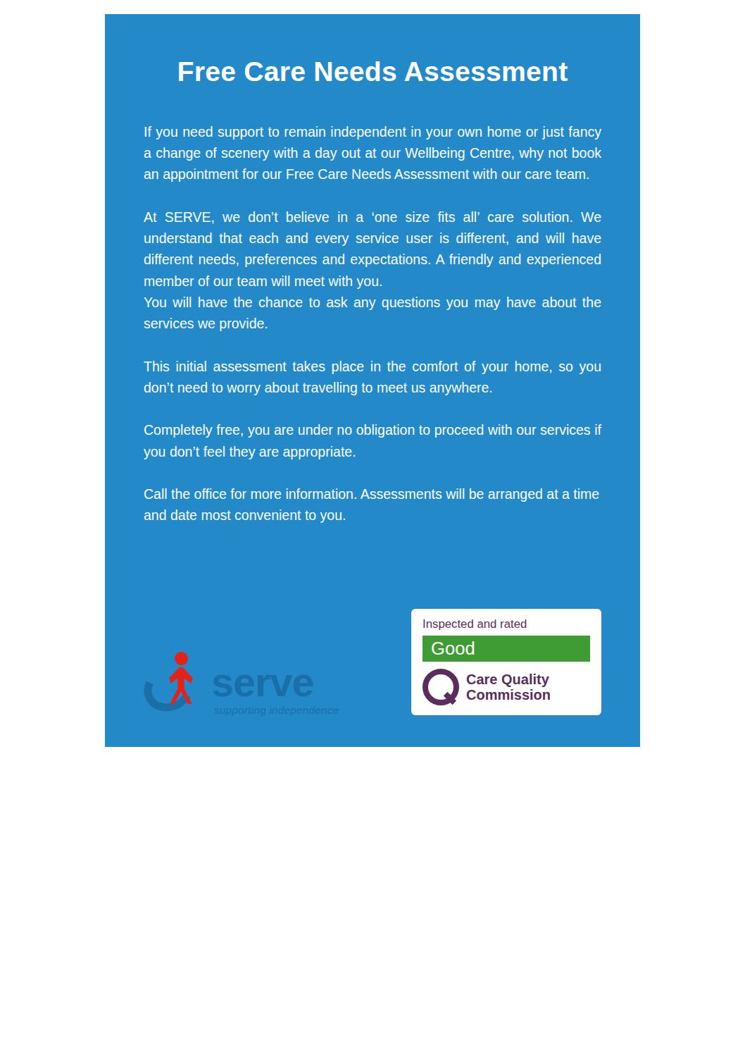Free Care Needs Assessment
If you need support to remain independent in your own home or just fancy a change of scenery with a day out at our Wellbeing Centre, why not book an appointment for our Free Care Needs Assessment with our care team.
At SERVE, we don’t believe in a ‘one size fits all’ care solution. We understand that each and every service user is different, and will have different needs, preferences and expectations. A friendly and experienced member of our team will meet with you.
You will have the chance to ask any questions you may have about the services we provide.
This initial assessment takes place in the comfort of your home, so you don’t need to worry about travelling to meet us anywhere.
Completely free, you are under no obligation to proceed with our services if you don’t feel they are appropriate.
Call the office for more information. Assessments will be arranged at a time and date most convenient to you.
serve supporting independence
Inspected and rated
Good
Care Quality
Commission